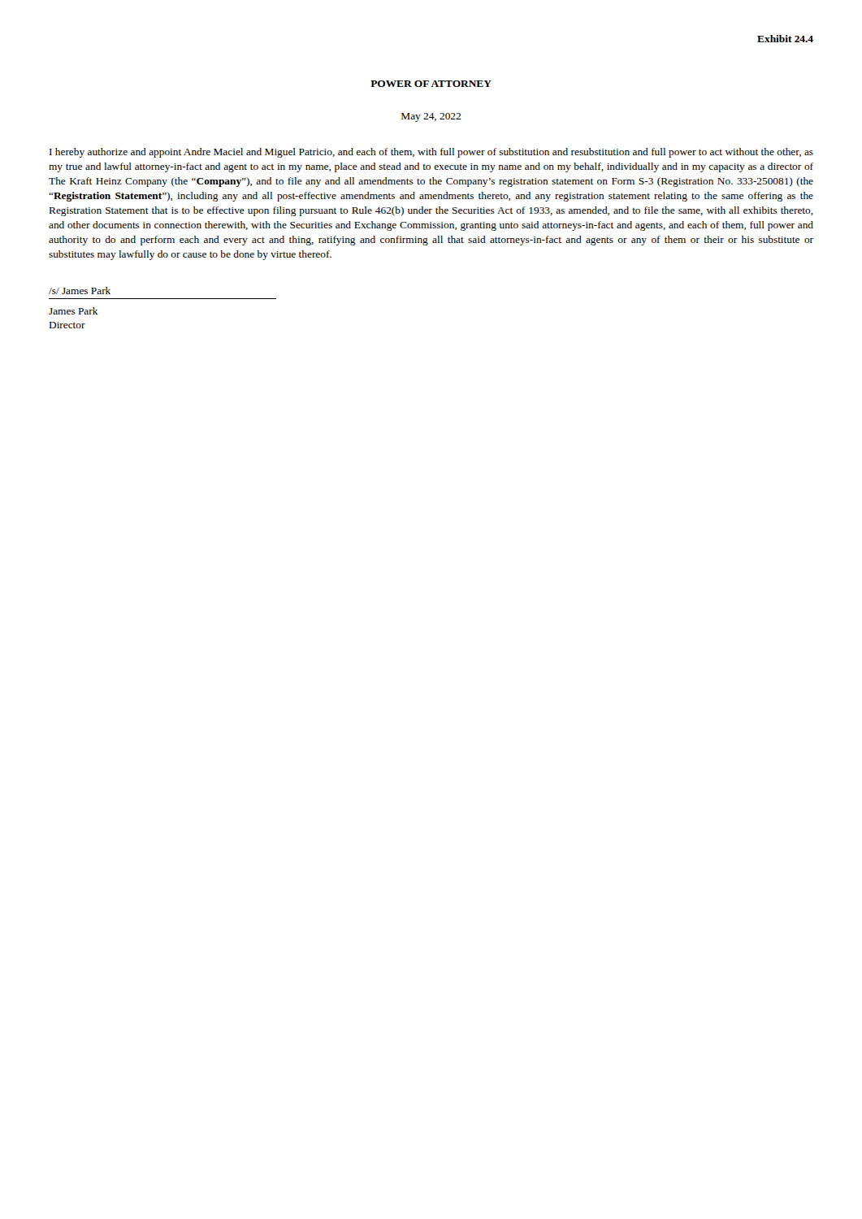Exhibit 24.4
Power of Attorney
May 24, 2022
I hereby authorize and appoint Andre Maciel and Miguel Patricio, and each of them, with full power of substitution and resubstitution and full power to act without the other, as my true and lawful attorney-in-fact and agent to act in my name, place and stead and to execute in my name and on my behalf, individually and in my capacity as a director of The Kraft Heinz Company (the “Company”), and to file any and all amendments to the Company’s registration statement on Form S-3 (Registration No. 333-250081) (the “Registration Statement”), including any and all post-effective amendments and amendments thereto, and any registration statement relating to the same offering as the Registration Statement that is to be effective upon filing pursuant to Rule 462(b) under the Securities Act of 1933, as amended, and to file the same, with all exhibits thereto, and other documents in connection therewith, with the Securities and Exchange Commission, granting unto said attorneys-in-fact and agents, and each of them, full power and authority to do and perform each and every act and thing, ratifying and confirming all that said attorneys-in-fact and agents or any of them or their or his substitute or substitutes may lawfully do or cause to be done by virtue thereof.
/s/ James Park
James Park
Director